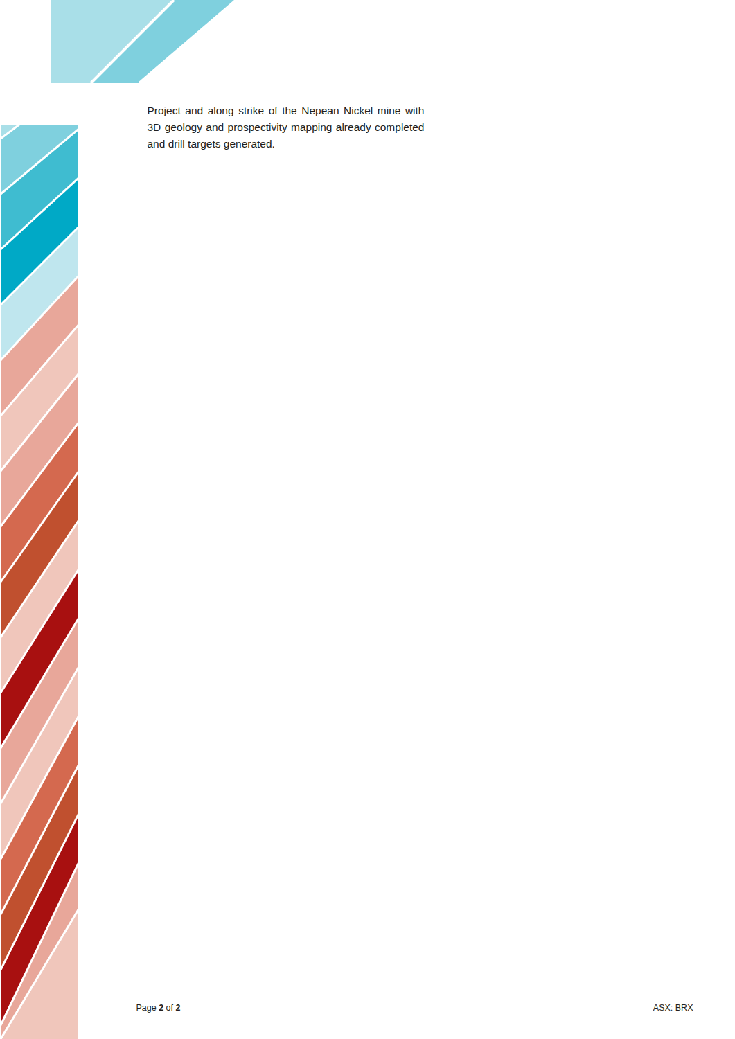Project and along strike of the Nepean Nickel mine with 3D geology and prospectivity mapping already completed and drill targets generated.
Page 2 of 2 ASX: BRX